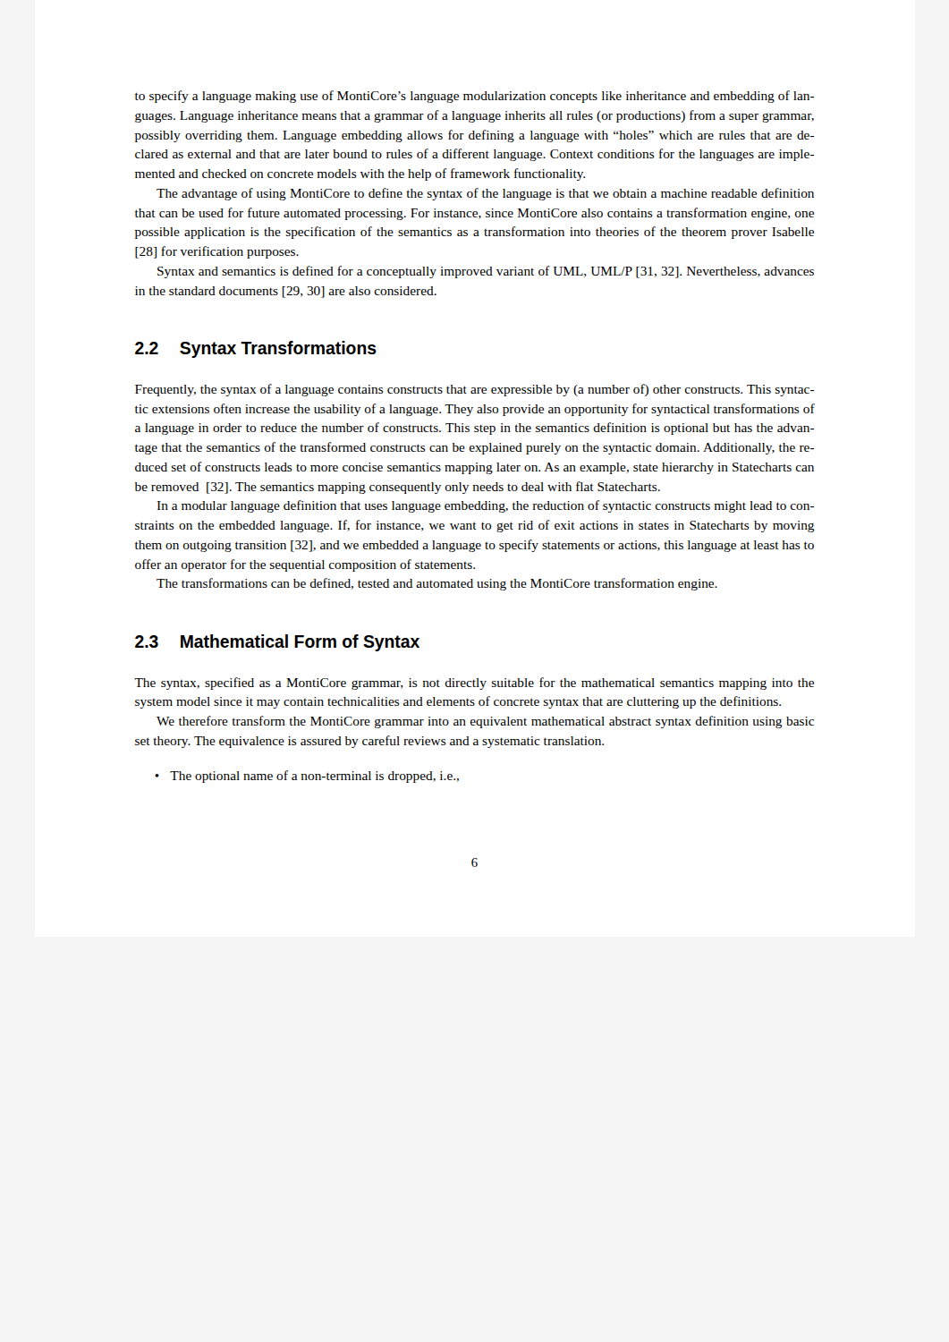to specify a language making use of MontiCore’s language modularization concepts like inheritance and embedding of languages. Language inheritance means that a grammar of a language inherits all rules (or productions) from a super grammar, possibly overriding them. Language embedding allows for defining a language with “holes” which are rules that are declared as external and that are later bound to rules of a different language. Context conditions for the languages are implemented and checked on concrete models with the help of framework functionality.
The advantage of using MontiCore to define the syntax of the language is that we obtain a machine readable definition that can be used for future automated processing. For instance, since MontiCore also contains a transformation engine, one possible application is the specification of the semantics as a transformation into theories of the theorem prover Isabelle [28] for verification purposes.
Syntax and semantics is defined for a conceptually improved variant of UML, UML/P [31, 32]. Nevertheless, advances in the standard documents [29, 30] are also considered.
2.2 Syntax Transformations
Frequently, the syntax of a language contains constructs that are expressible by (a number of) other constructs. This syntactic extensions often increase the usability of a language. They also provide an opportunity for syntactical transformations of a language in order to reduce the number of constructs. This step in the semantics definition is optional but has the advantage that the semantics of the transformed constructs can be explained purely on the syntactic domain. Additionally, the reduced set of constructs leads to more concise semantics mapping later on. As an example, state hierarchy in Statecharts can be removed [32]. The semantics mapping consequently only needs to deal with flat Statecharts.
In a modular language definition that uses language embedding, the reduction of syntactic constructs might lead to constraints on the embedded language. If, for instance, we want to get rid of exit actions in states in Statecharts by moving them on outgoing transition [32], and we embedded a language to specify statements or actions, this language at least has to offer an operator for the sequential composition of statements.
The transformations can be defined, tested and automated using the MontiCore transformation engine.
2.3 Mathematical Form of Syntax
The syntax, specified as a MontiCore grammar, is not directly suitable for the mathematical semantics mapping into the system model since it may contain technicalities and elements of concrete syntax that are cluttering up the definitions.
We therefore transform the MontiCore grammar into an equivalent mathematical abstract syntax definition using basic set theory. The equivalence is assured by careful reviews and a systematic translation.
The optional name of a non-terminal is dropped, i.e.,
6